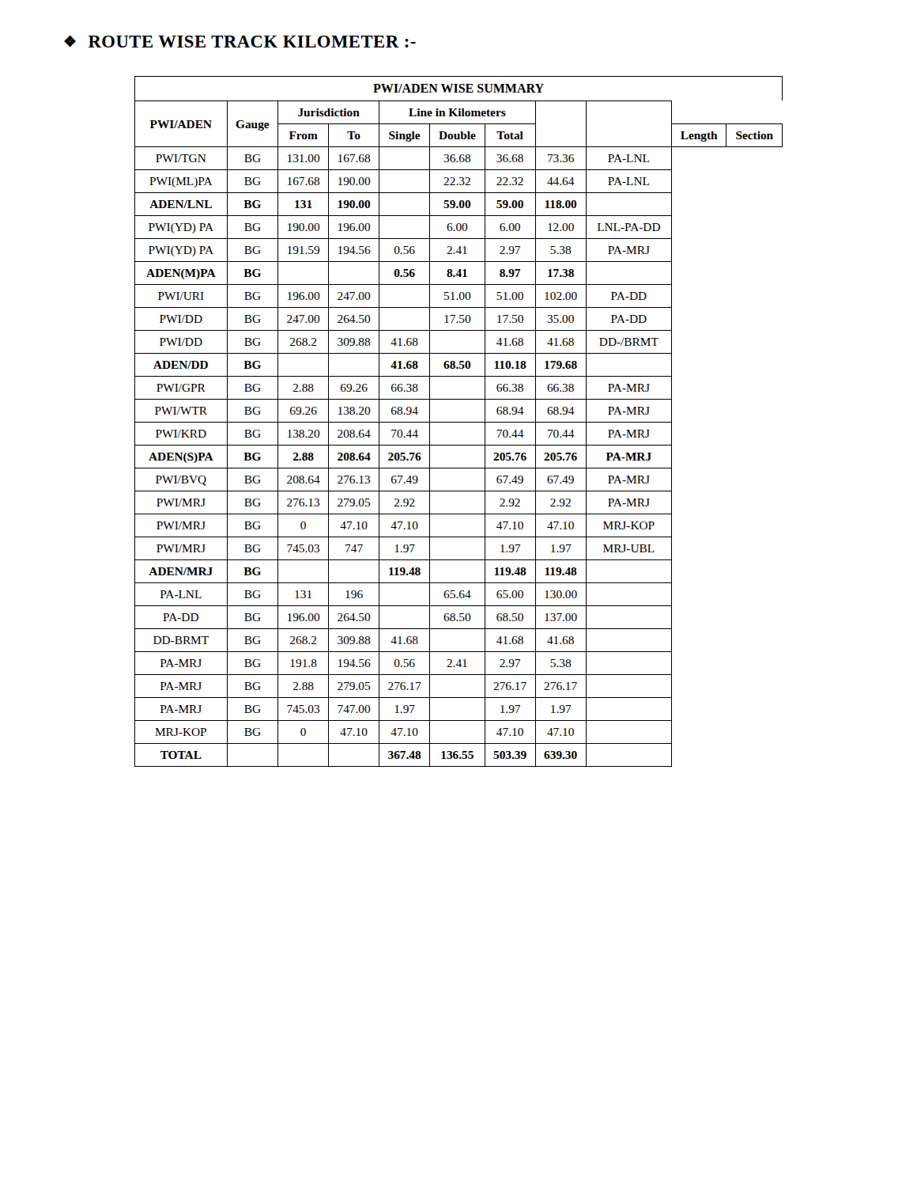ROUTE WISE TRACK KILOMETER :-
PWI/ADEN WISE SUMMARY
| PWI/ADEN | Gauge | Jurisdiction | Line in Kilometers | | |
| --- | --- | --- | --- | --- | --- |
| From | To | Single | Double | Total | Length | Section |
| PWI/TGN | BG | 131.00 | 167.68 | | 36.68 | 36.68 | 73.36 | PA-LNL |
| PWI(ML)PA | BG | 167.68 | 190.00 | | 22.32 | 22.32 | 44.64 | PA-LNL |
| ADEN/LNL | BG | 131 | 190.00 | | 59.00 | 59.00 | 118.00 | |
| PWI(YD) PA | BG | 190.00 | 196.00 | | 6.00 | 6.00 | 12.00 | LNL-PA-DD |
| PWI(YD) PA | BG | 191.59 | 194.56 | 0.56 | 2.41 | 2.97 | 5.38 | PA-MRJ |
| ADEN(M)PA | BG | | | 0.56 | 8.41 | 8.97 | 17.38 | |
| PWI/URI | BG | 196.00 | 247.00 | | 51.00 | 51.00 | 102.00 | PA-DD |
| PWI/DD | BG | 247.00 | 264.50 | | 17.50 | 17.50 | 35.00 | PA-DD |
| PWI/DD | BG | 268.2 | 309.88 | 41.68 | | 41.68 | 41.68 | DD-/BRMT |
| ADEN/DD | BG | | | 41.68 | 68.50 | 110.18 | 179.68 | |
| PWI/GPR | BG | 2.88 | 69.26 | 66.38 | | 66.38 | 66.38 | PA-MRJ |
| PWI/WTR | BG | 69.26 | 138.20 | 68.94 | | 68.94 | 68.94 | PA-MRJ |
| PWI/KRD | BG | 138.20 | 208.64 | 70.44 | | 70.44 | 70.44 | PA-MRJ |
| ADEN(S)PA | BG | 2.88 | 208.64 | 205.76 | | 205.76 | 205.76 | PA-MRJ |
| PWI/BVQ | BG | 208.64 | 276.13 | 67.49 | | 67.49 | 67.49 | PA-MRJ |
| PWI/MRJ | BG | 276.13 | 279.05 | 2.92 | | 2.92 | 2.92 | PA-MRJ |
| PWI/MRJ | BG | 0 | 47.10 | 47.10 | | 47.10 | 47.10 | MRJ-KOP |
| PWI/MRJ | BG | 745.03 | 747 | 1.97 | | 1.97 | 1.97 | MRJ-UBL |
| ADEN/MRJ | BG | | | 119.48 | | 119.48 | 119.48 | |
| PA-LNL | BG | 131 | 196 | | 65.64 | 65.00 | 130.00 | |
| PA-DD | BG | 196.00 | 264.50 | | 68.50 | 68.50 | 137.00 | |
| DD-BRMT | BG | 268.2 | 309.88 | 41.68 | | 41.68 | 41.68 | |
| PA-MRJ | BG | 191.8 | 194.56 | 0.56 | 2.41 | 2.97 | 5.38 | |
| PA-MRJ | BG | 2.88 | 279.05 | 276.17 | | 276.17 | 276.17 | |
| PA-MRJ | BG | 745.03 | 747.00 | 1.97 | | 1.97 | 1.97 | |
| MRJ-KOP | BG | 0 | 47.10 | 47.10 | | 47.10 | 47.10 | |
| TOTAL | | | | 367.48 | 136.55 | 503.39 | 639.30 | |